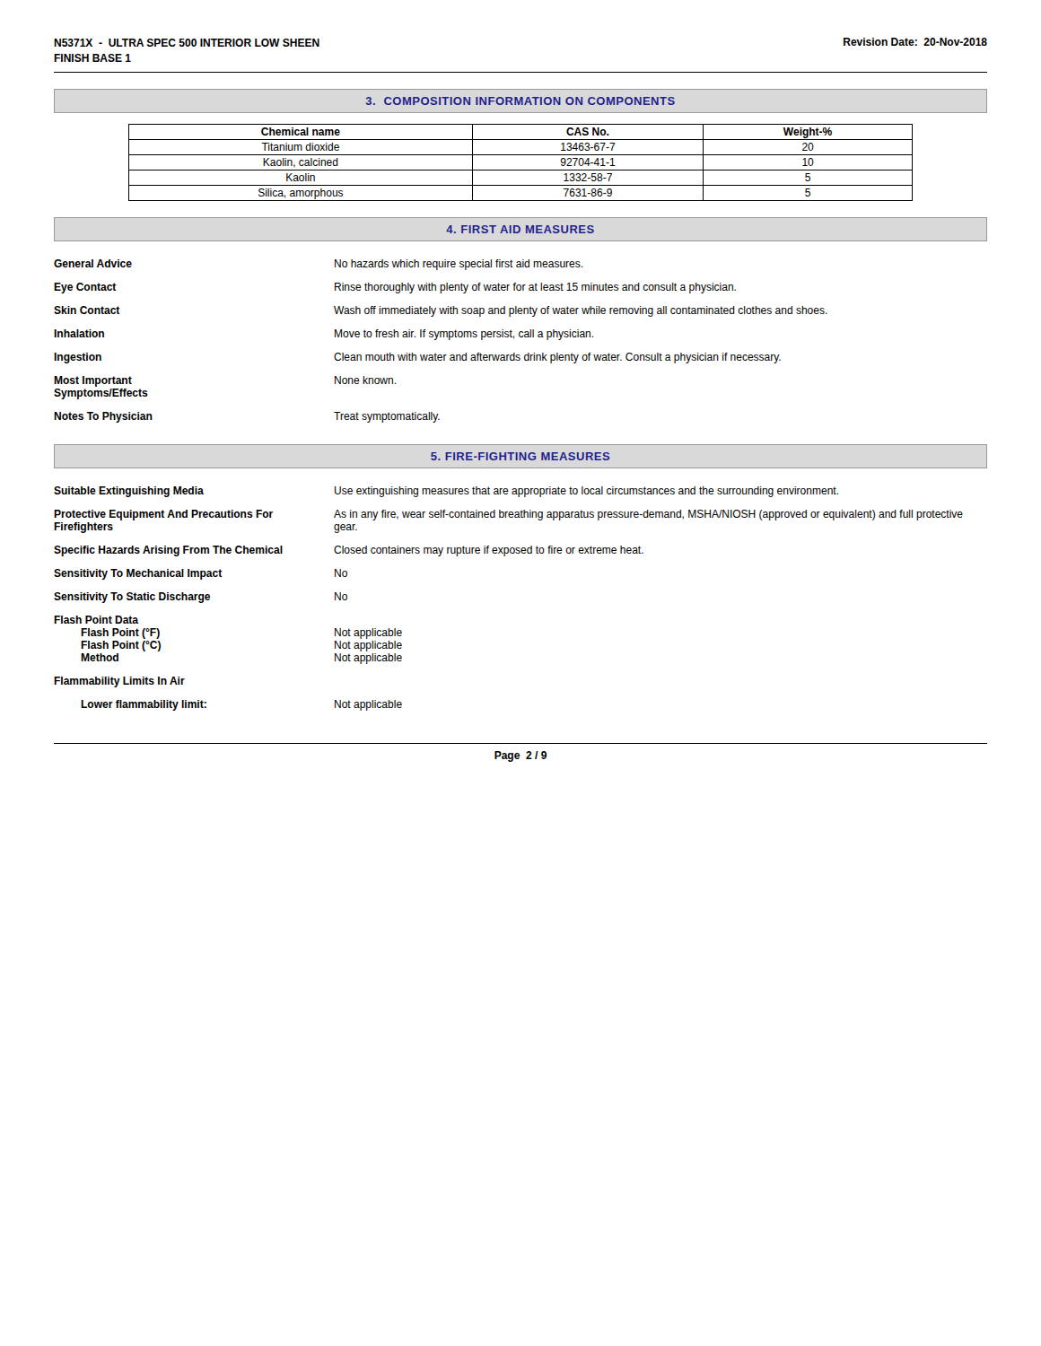N5371X - ULTRA SPEC 500 INTERIOR LOW SHEEN
FINISH BASE 1
Revision Date: 20-Nov-2018
3. COMPOSITION INFORMATION ON COMPONENTS
| Chemical name | CAS No. | Weight-% |
| --- | --- | --- |
| Titanium dioxide | 13463-67-7 | 20 |
| Kaolin, calcined | 92704-41-1 | 10 |
| Kaolin | 1332-58-7 | 5 |
| Silica, amorphous | 7631-86-9 | 5 |
4. FIRST AID MEASURES
| General Advice | No hazards which require special first aid measures. |
| Eye Contact | Rinse thoroughly with plenty of water for at least 15 minutes and consult a physician. |
| Skin Contact | Wash off immediately with soap and plenty of water while removing all contaminated clothes and shoes. |
| Inhalation | Move to fresh air. If symptoms persist, call a physician. |
| Ingestion | Clean mouth with water and afterwards drink plenty of water. Consult a physician if necessary. |
| Most Important Symptoms/Effects | None known. |
| Notes To Physician | Treat symptomatically. |
5. FIRE-FIGHTING MEASURES
| Suitable Extinguishing Media | Use extinguishing measures that are appropriate to local circumstances and the surrounding environment. |
| Protective Equipment And Precautions For Firefighters | As in any fire, wear self-contained breathing apparatus pressure-demand, MSHA/NIOSH (approved or equivalent) and full protective gear. |
| Specific Hazards Arising From The Chemical | Closed containers may rupture if exposed to fire or extreme heat. |
| Sensitivity To Mechanical Impact | No |
| Sensitivity To Static Discharge | No |
| Flash Point Data Flash Point (°F) Flash Point (°C) Method | Not applicable Not applicable Not applicable |
| Flammability Limits In Air | |
| Lower flammability limit: | Not applicable |
Page 2 / 9